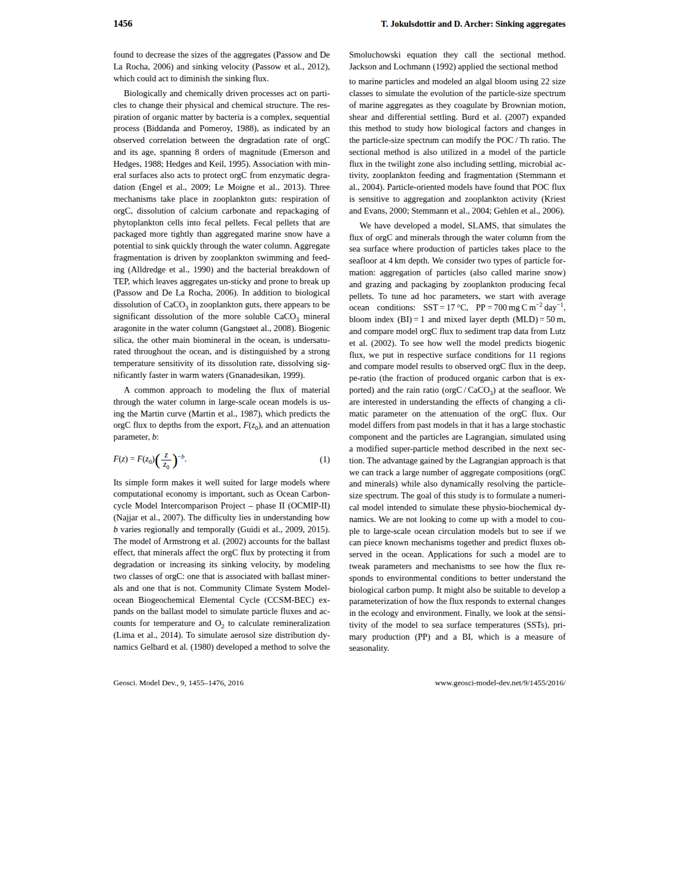1456 T. Jokulsdottir and D. Archer: Sinking aggregates
found to decrease the sizes of the aggregates (Passow and De La Rocha, 2006) and sinking velocity (Passow et al., 2012), which could act to diminish the sinking flux.
Biologically and chemically driven processes act on particles to change their physical and chemical structure. The respiration of organic matter by bacteria is a complex, sequential process (Biddanda and Pomeroy, 1988), as indicated by an observed correlation between the degradation rate of orgC and its age, spanning 8 orders of magnitude (Emerson and Hedges, 1988; Hedges and Keil, 1995). Association with mineral surfaces also acts to protect orgC from enzymatic degradation (Engel et al., 2009; Le Moigne et al., 2013). Three mechanisms take place in zooplankton guts: respiration of orgC, dissolution of calcium carbonate and repackaging of phytoplankton cells into fecal pellets. Fecal pellets that are packaged more tightly than aggregated marine snow have a potential to sink quickly through the water column. Aggregate fragmentation is driven by zooplankton swimming and feeding (Alldredge et al., 1990) and the bacterial breakdown of TEP, which leaves aggregates un-sticky and prone to break up (Passow and De La Rocha, 2006). In addition to biological dissolution of CaCO3 in zooplankton guts, there appears to be significant dissolution of the more soluble CaCO3 mineral aragonite in the water column (Gangstøet al., 2008). Biogenic silica, the other main biomineral in the ocean, is undersaturated throughout the ocean, and is distinguished by a strong temperature sensitivity of its dissolution rate, dissolving significantly faster in warm waters (Gnanadesikan, 1999).
A common approach to modeling the flux of material through the water column in large-scale ocean models is using the Martin curve (Martin et al., 1987), which predicts the orgC flux to depths from the export, F(z0), and an attenuation parameter, b:
F(z) = F(z0)(zz0)−b. (1)
Its simple form makes it well suited for large models where computational economy is important, such as Ocean Carbon-cycle Model Intercomparison Project – phase II (OCMIP-II) (Najjar et al., 2007). The difficulty lies in understanding how b varies regionally and temporally (Guidi et al., 2009, 2015). The model of Armstrong et al. (2002) accounts for the ballast effect, that minerals affect the orgC flux by protecting it from degradation or increasing its sinking velocity, by modeling two classes of orgC: one that is associated with ballast minerals and one that is not. Community Climate System Model-ocean Biogeochemical Elemental Cycle (CCSM-BEC) expands on the ballast model to simulate particle fluxes and accounts for temperature and O2 to calculate remineralization (Lima et al., 2014). To simulate aerosol size distribution dynamics Gelbard et al. (1980) developed a method to solve the Smoluchowski equation they call the sectional method. Jackson and Lochmann (1992) applied the sectional method
to marine particles and modeled an algal bloom using 22 size classes to simulate the evolution of the particle-size spectrum of marine aggregates as they coagulate by Brownian motion, shear and differential settling. Burd et al. (2007) expanded this method to study how biological factors and changes in the particle-size spectrum can modify the POC / Th ratio. The sectional method is also utilized in a model of the particle flux in the twilight zone also including settling, microbial activity, zooplankton feeding and fragmentation (Stemmann et al., 2004). Particle-oriented models have found that POC flux is sensitive to aggregation and zooplankton activity (Kriest and Evans, 2000; Stemmann et al., 2004; Gehlen et al., 2006).
We have developed a model, SLAMS, that simulates the flux of orgC and minerals through the water column from the sea surface where production of particles takes place to the seafloor at 4 km depth. We consider two types of particle formation: aggregation of particles (also called marine snow) and grazing and packaging by zooplankton producing fecal pellets. To tune ad hoc parameters, we start with average ocean conditions: SST = 17 °C, PP = 700 mg C m−2 day−1, bloom index (BI) = 1 and mixed layer depth (MLD) = 50 m, and compare model orgC flux to sediment trap data from Lutz et al. (2002). To see how well the model predicts biogenic flux, we put in respective surface conditions for 11 regions and compare model results to observed orgC flux in the deep, pe-ratio (the fraction of produced organic carbon that is exported) and the rain ratio (orgC / CaCO3) at the seafloor. We are interested in understanding the effects of changing a climatic parameter on the attenuation of the orgC flux. Our model differs from past models in that it has a large stochastic component and the particles are Lagrangian, simulated using a modified super-particle method described in the next section. The advantage gained by the Lagrangian approach is that we can track a large number of aggregate compositions (orgC and minerals) while also dynamically resolving the particle-size spectrum. The goal of this study is to formulate a numerical model intended to simulate these physio-biochemical dynamics. We are not looking to come up with a model to couple to large-scale ocean circulation models but to see if we can piece known mechanisms together and predict fluxes observed in the ocean. Applications for such a model are to tweak parameters and mechanisms to see how the flux responds to environmental conditions to better understand the biological carbon pump. It might also be suitable to develop a parameterization of how the flux responds to external changes in the ecology and environment. Finally, we look at the sensitivity of the model to sea surface temperatures (SSTs), primary production (PP) and a BI, which is a measure of seasonality.
Geosci. Model Dev., 9, 1455–1476, 2016 www.geosci-model-dev.net/9/1455/2016/